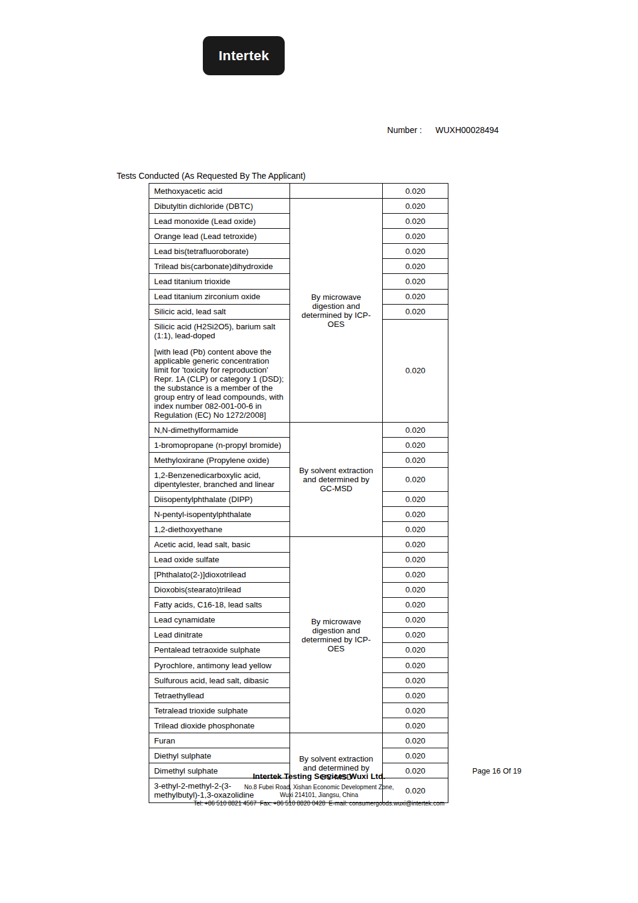Intertek
Number : WUXH00028494
Tests Conducted (As Requested By The Applicant)
| Methoxyacetic acid | | 0.020 |
| Dibutyltin dichloride (DBTC) | By microwave digestion and determined by ICP-OES | 0.020 |
| Lead monoxide (Lead oxide) | 0.020 |
| Orange lead (Lead tetroxide) | 0.020 |
| Lead bis(tetrafluoroborate) | 0.020 |
| Trilead bis(carbonate)dihydroxide | 0.020 |
| Lead titanium trioxide | 0.020 |
| Lead titanium zirconium oxide | 0.020 |
| Silicic acid, lead salt | 0.020 |
| Silicic acid (H2Si2O5), barium salt (1:1), lead-doped [with lead (Pb) content above the applicable generic concentration limit for 'toxicity for reproduction' Repr. 1A (CLP) or category 1 (DSD); the substance is a member of the group entry of lead compounds, with index number 082-001-00-6 in Regulation (EC) No 1272/2008] | 0.020 |
| N,N-dimethylformamide | By solvent extraction and determined by GC-MSD | 0.020 |
| 1-bromopropane (n-propyl bromide) | 0.020 |
| Methyloxirane (Propylene oxide) | 0.020 |
| 1,2-Benzenedicarboxylic acid, dipentylester, branched and linear | 0.020 |
| Diisopentylphthalate (DIPP) | 0.020 |
| N-pentyl-isopentylphthalate | 0.020 |
| 1,2-diethoxyethane | 0.020 |
| Acetic acid, lead salt, basic | By microwave digestion and determined by ICP-OES | 0.020 |
| Lead oxide sulfate | 0.020 |
| [Phthalato(2-)]dioxotrilead | 0.020 |
| Dioxobis(stearato)trilead | 0.020 |
| Fatty acids, C16-18, lead salts | 0.020 |
| Lead cynamidate | 0.020 |
| Lead dinitrate | 0.020 |
| Pentalead tetraoxide sulphate | 0.020 |
| Pyrochlore, antimony lead yellow | 0.020 |
| Sulfurous acid, lead salt, dibasic | 0.020 |
| Tetraethyllead | 0.020 |
| Tetralead trioxide sulphate | 0.020 |
| Trilead dioxide phosphonate | 0.020 |
| Furan | By solvent extraction and determined by GC-MSD | 0.020 |
| Diethyl sulphate | 0.020 |
| Dimethyl sulphate | 0.020 |
| 3-ethyl-2-methyl-2-(3-methylbutyl)-1,3-oxazolidine | 0.020 |
Page 16 Of 19
Intertek Testing Services Wuxi Ltd.
No.8 Fubei Road, Xishan Economic Development Zone,
Wuxi 214101, Jiangsu, China
Tel: +86 510 8821 4567 Fax: +86 510 8820 0428 E-mail: consumergoods.wuxi@intertek.com